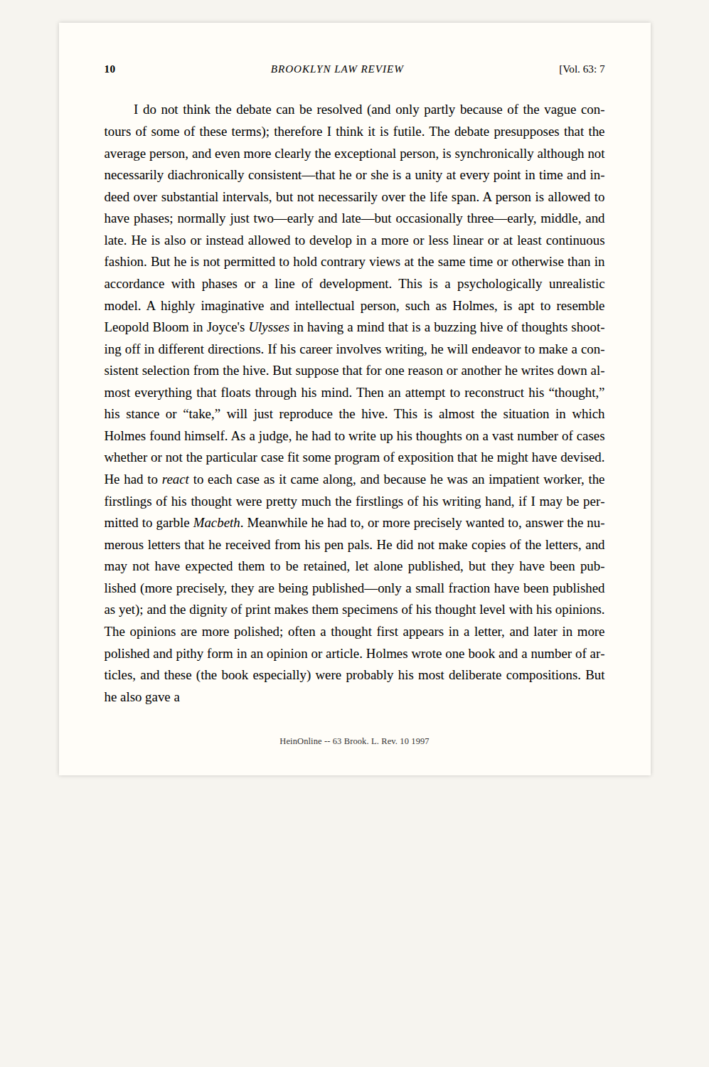10 Brooklyn Law Review [Vol. 63: 7
I do not think the debate can be resolved (and only partly because of the vague contours of some of these terms); therefore I think it is futile. The debate presupposes that the average person, and even more clearly the exceptional person, is synchronically although not necessarily diachronically consistent—that he or she is a unity at every point in time and indeed over substantial intervals, but not necessarily over the life span. A person is allowed to have phases; normally just two—early and late—but occasionally three—early, middle, and late. He is also or instead allowed to develop in a more or less linear or at least continuous fashion. But he is not permitted to hold contrary views at the same time or otherwise than in accordance with phases or a line of development. This is a psychologically unrealistic model. A highly imaginative and intellectual person, such as Holmes, is apt to resemble Leopold Bloom in Joyce's Ulysses in having a mind that is a buzzing hive of thoughts shooting off in different directions. If his career involves writing, he will endeavor to make a consistent selection from the hive. But suppose that for one reason or another he writes down almost everything that floats through his mind. Then an attempt to reconstruct his “thought,” his stance or “take,” will just reproduce the hive. This is almost the situation in which Holmes found himself. As a judge, he had to write up his thoughts on a vast number of cases whether or not the particular case fit some program of exposition that he might have devised. He had to react to each case as it came along, and because he was an impatient worker, the firstlings of his thought were pretty much the firstlings of his writing hand, if I may be permitted to garble Macbeth. Meanwhile he had to, or more precisely wanted to, answer the numerous letters that he received from his pen pals. He did not make copies of the letters, and may not have expected them to be retained, let alone published, but they have been published (more precisely, they are being published—only a small fraction have been published as yet); and the dignity of print makes them specimens of his thought level with his opinions. The opinions are more polished; often a thought first appears in a letter, and later in more polished and pithy form in an opinion or article. Holmes wrote one book and a number of articles, and these (the book especially) were probably his most deliberate compositions. But he also gave a
HeinOnline -- 63 Brook. L. Rev. 10 1997